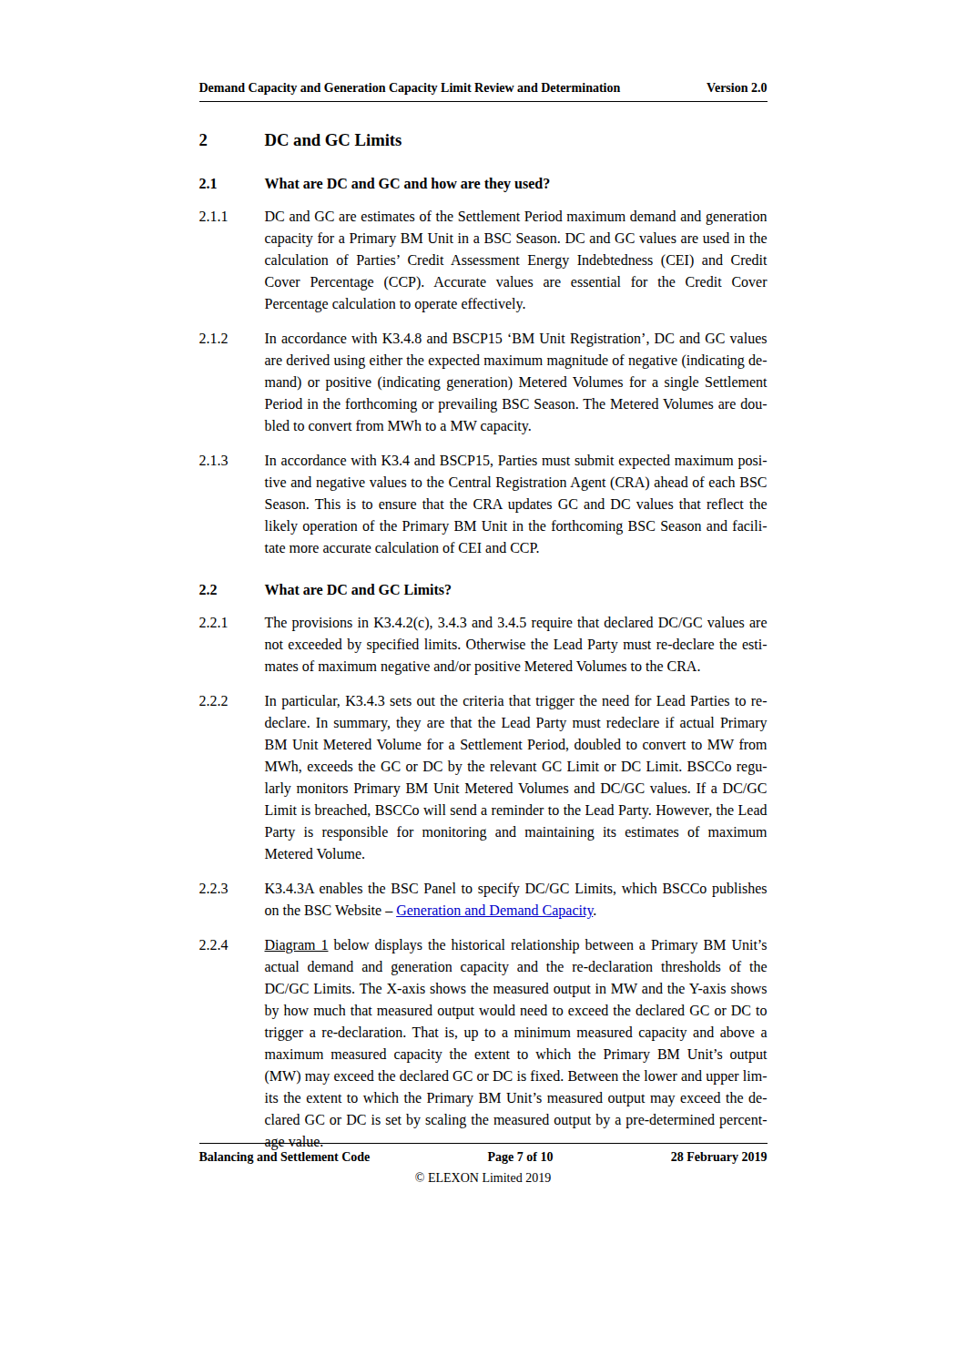Demand Capacity and Generation Capacity Limit Review and Determination
Version 2.0
2 DC and GC Limits
2.1 What are DC and GC and how are they used?
2.1.1
DC and GC are estimates of the Settlement Period maximum demand and generation capacity for a Primary BM Unit in a BSC Season. DC and GC values are used in the calculation of Parties’ Credit Assessment Energy Indebtedness (CEI) and Credit Cover Percentage (CCP). Accurate values are essential for the Credit Cover Percentage calculation to operate effectively.
2.1.2
In accordance with K3.4.8 and BSCP15 ‘BM Unit Registration’, DC and GC values are derived using either the expected maximum magnitude of negative (indicating demand) or positive (indicating generation) Metered Volumes for a single Settlement Period in the forthcoming or prevailing BSC Season. The Metered Volumes are doubled to convert from MWh to a MW capacity.
2.1.3
In accordance with K3.4 and BSCP15, Parties must submit expected maximum positive and negative values to the Central Registration Agent (CRA) ahead of each BSC Season. This is to ensure that the CRA updates GC and DC values that reflect the likely operation of the Primary BM Unit in the forthcoming BSC Season and facilitate more accurate calculation of CEI and CCP.
2.2 What are DC and GC Limits?
2.2.1
The provisions in K3.4.2(c), 3.4.3 and 3.4.5 require that declared DC/GC values are not exceeded by specified limits. Otherwise the Lead Party must re-declare the estimates of maximum negative and/or positive Metered Volumes to the CRA.
2.2.2
In particular, K3.4.3 sets out the criteria that trigger the need for Lead Parties to re-declare. In summary, they are that the Lead Party must redeclare if actual Primary BM Unit Metered Volume for a Settlement Period, doubled to convert to MW from MWh, exceeds the GC or DC by the relevant GC Limit or DC Limit. BSCCo regularly monitors Primary BM Unit Metered Volumes and DC/GC values. If a DC/GC Limit is breached, BSCCo will send a reminder to the Lead Party. However, the Lead Party is responsible for monitoring and maintaining its estimates of maximum Metered Volume.
2.2.3
K3.4.3A enables the BSC Panel to specify DC/GC Limits, which BSCCo publishes on the BSC Website – Generation and Demand Capacity.
2.2.4
Diagram 1 below displays the historical relationship between a Primary BM Unit’s actual demand and generation capacity and the re-declaration thresholds of the DC/GC Limits. The X-axis shows the measured output in MW and the Y-axis shows by how much that measured output would need to exceed the declared GC or DC to trigger a re-declaration. That is, up to a minimum measured capacity and above a maximum measured capacity the extent to which the Primary BM Unit’s output (MW) may exceed the declared GC or DC is fixed. Between the lower and upper limits the extent to which the Primary BM Unit’s measured output may exceed the declared GC or DC is set by scaling the measured output by a pre-determined percentage value.
Balancing and Settlement Code
Page 7 of 10
28 February 2019
© ELEXON Limited 2019